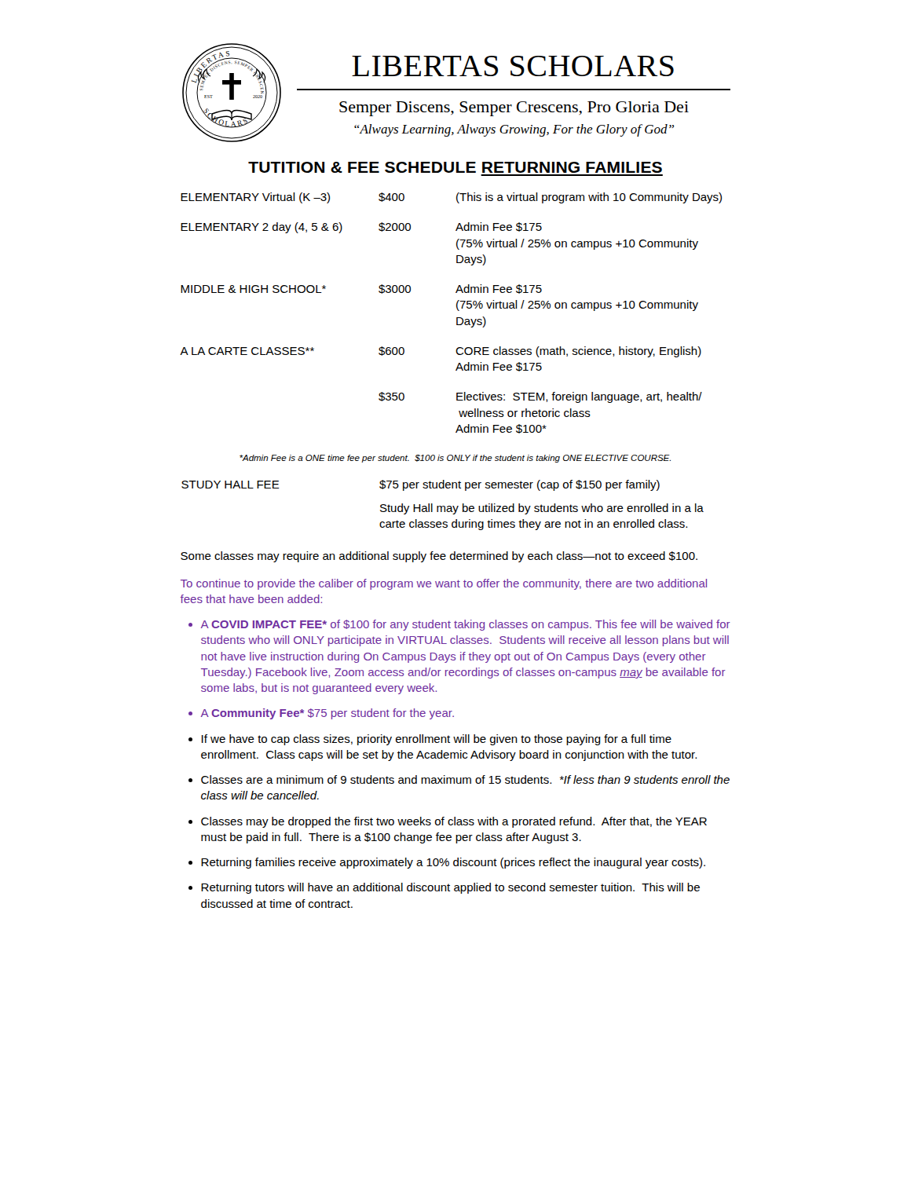LIBERTAS SCHOLARS SEMPER DISCENS, SEMPER CRESCENS, PRO GLORIA DEI EST 2020
LIBERTAS SCHOLARS
Semper Discens, Semper Crescens, Pro Gloria Dei
“Always Learning, Always Growing, For the Glory of God”
TUTITION & FEE SCHEDULE RETURNING FAMILIES
| ELEMENTARY Virtual (K –3) | $400 | (This is a virtual program with 10 Community Days) |
| ELEMENTARY 2 day (4, 5 & 6) | $2000 | Admin Fee $175 (75% virtual / 25% on campus +10 Community Days) |
| MIDDLE & HIGH SCHOOL* | $3000 | Admin Fee $175 (75% virtual / 25% on campus +10 Community Days) |
| A LA CARTE CLASSES** | $600 | CORE classes (math, science, history, English) Admin Fee $175 |
| | $350 | Electives: STEM, foreign language, art, health/ wellness or rhetoric class Admin Fee $100* |
*Admin Fee is a ONE time fee per student. $100 is ONLY if the student is taking ONE ELECTIVE COURSE.
| STUDY HALL FEE | $75 per student per semester (cap of $150 per family) Study Hall may be utilized by students who are enrolled in a la carte classes during times they are not in an enrolled class. |
Some classes may require an additional supply fee determined by each class—not to exceed $100.
To continue to provide the caliber of program we want to offer the community, there are two additional fees that have been added:
A COVID IMPACT FEE* of $100 for any student taking classes on campus. This fee will be waived for students who will ONLY participate in VIRTUAL classes. Students will receive all lesson plans but will not have live instruction during On Campus Days if they opt out of On Campus Days (every other Tuesday.) Facebook live, Zoom access and/or recordings of classes on-campus may be available for some labs, but is not guaranteed every week.
A Community Fee* $75 per student for the year.
If we have to cap class sizes, priority enrollment will be given to those paying for a full time enrollment. Class caps will be set by the Academic Advisory board in conjunction with the tutor.
Classes are a minimum of 9 students and maximum of 15 students. *If less than 9 students enroll the class will be cancelled.
Classes may be dropped the first two weeks of class with a prorated refund. After that, the YEAR must be paid in full. There is a $100 change fee per class after August 3.
Returning families receive approximately a 10% discount (prices reflect the inaugural year costs).
Returning tutors will have an additional discount applied to second semester tuition. This will be discussed at time of contract.